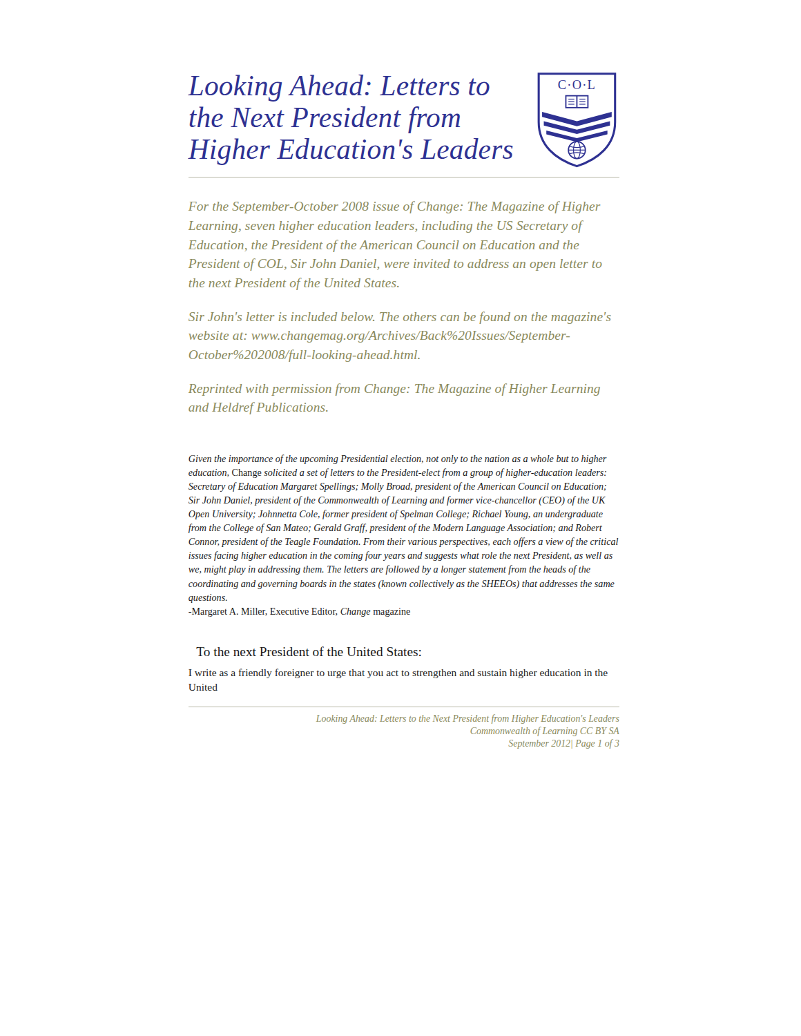Looking Ahead: Letters to the Next President from Higher Education's Leaders
C·O·L
For the September-October 2008 issue of Change: The Magazine of Higher Learning, seven higher education leaders, including the US Secretary of Education, the President of the American Council on Education and the President of COL, Sir John Daniel, were invited to address an open letter to the next President of the United States.
Sir John's letter is included below. The others can be found on the magazine's website at: www.changemag.org/Archives/Back%20Issues/September-October%202008/full-looking-ahead.html.
Reprinted with permission from Change: The Magazine of Higher Learning and Heldref Publications.
Given the importance of the upcoming Presidential election, not only to the nation as a whole but to higher education, Change solicited a set of letters to the President-elect from a group of higher-education leaders: Secretary of Education Margaret Spellings; Molly Broad, president of the American Council on Education; Sir John Daniel, president of the Commonwealth of Learning and former vice-chancellor (CEO) of the UK Open University; Johnnetta Cole, former president of Spelman College; Richael Young, an undergraduate from the College of San Mateo; Gerald Graff, president of the Modern Language Association; and Robert Connor, president of the Teagle Foundation. From their various perspectives, each offers a view of the critical issues facing higher education in the coming four years and suggests what role the next President, as well as we, might play in addressing them. The letters are followed by a longer statement from the heads of the coordinating and governing boards in the states (known collectively as the SHEEOs) that addresses the same questions.
-Margaret A. Miller, Executive Editor, Change magazine
To the next President of the United States:
I write as a friendly foreigner to urge that you act to strengthen and sustain higher education in the United
Looking Ahead: Letters to the Next President from Higher Education's Leaders
Commonwealth of Learning CC BY SA
September 2012| Page 1 of 3